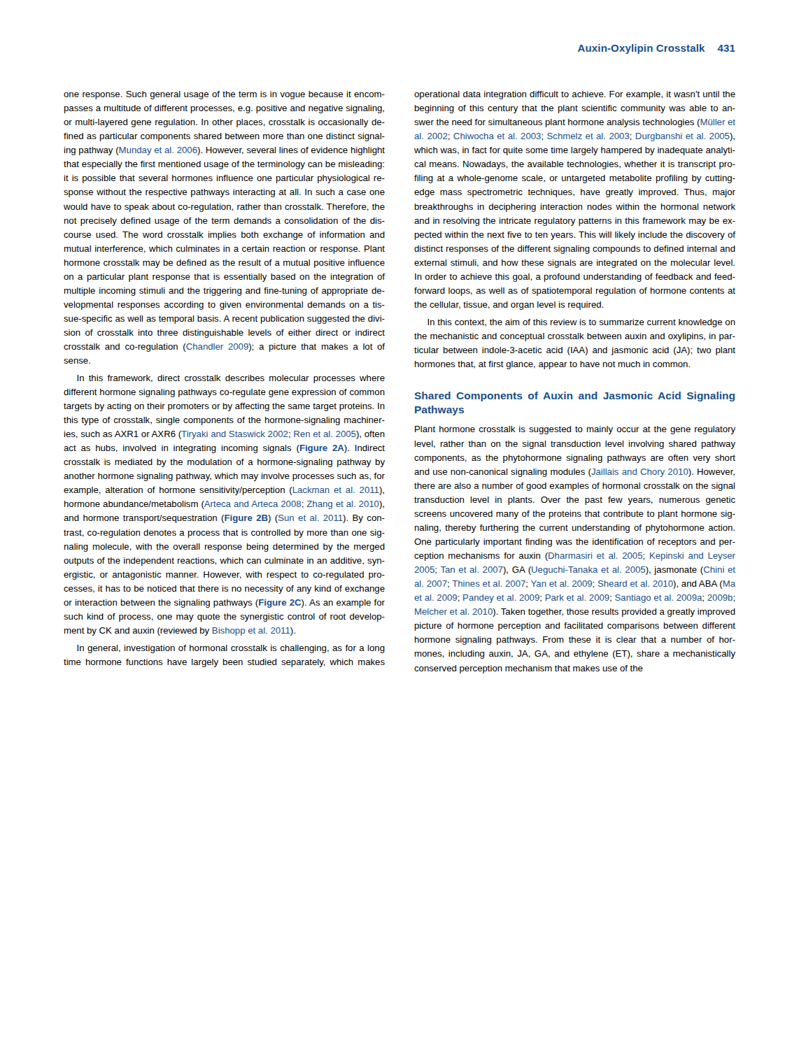Auxin-Oxylipin Crosstalk431
one response. Such general usage of the term is in vogue because it encompasses a multitude of different processes, e.g. positive and negative signaling, or multi-layered gene regulation. In other places, crosstalk is occasionally defined as particular components shared between more than one distinct signaling pathway (Munday et al. 2006). However, several lines of evidence highlight that especially the first mentioned usage of the terminology can be misleading: it is possible that several hormones influence one particular physiological response without the respective pathways interacting at all. In such a case one would have to speak about co-regulation, rather than crosstalk. Therefore, the not precisely defined usage of the term demands a consolidation of the discourse used. The word crosstalk implies both exchange of information and mutual interference, which culminates in a certain reaction or response. Plant hormone crosstalk may be defined as the result of a mutual positive influence on a particular plant response that is essentially based on the integration of multiple incoming stimuli and the triggering and fine-tuning of appropriate developmental responses according to given environmental demands on a tissue-specific as well as temporal basis. A recent publication suggested the division of crosstalk into three distinguishable levels of either direct or indirect crosstalk and co-regulation (Chandler 2009); a picture that makes a lot of sense.
In this framework, direct crosstalk describes molecular processes where different hormone signaling pathways co-regulate gene expression of common targets by acting on their promoters or by affecting the same target proteins. In this type of crosstalk, single components of the hormone-signaling machineries, such as AXR1 or AXR6 (Tiryaki and Staswick 2002; Ren et al. 2005), often act as hubs, involved in integrating incoming signals (Figure 2A). Indirect crosstalk is mediated by the modulation of a hormone-signaling pathway by another hormone signaling pathway, which may involve processes such as, for example, alteration of hormone sensitivity/perception (Lackman et al. 2011), hormone abundance/metabolism (Arteca and Arteca 2008; Zhang et al. 2010), and hormone transport/sequestration (Figure 2B) (Sun et al. 2011). By contrast, co-regulation denotes a process that is controlled by more than one signaling molecule, with the overall response being determined by the merged outputs of the independent reactions, which can culminate in an additive, synergistic, or antagonistic manner. However, with respect to co-regulated processes, it has to be noticed that there is no necessity of any kind of exchange or interaction between the signaling pathways (Figure 2C). As an example for such kind of process, one may quote the synergistic control of root development by CK and auxin (reviewed by Bishopp et al. 2011).
In general, investigation of hormonal crosstalk is challenging, as for a long time hormone functions have largely been studied separately, which makes operational data integration difficult to achieve. For example, it wasn't until the beginning of this century that the plant scientific community was able to answer the need for simultaneous plant hormone analysis technologies (Müller et al. 2002; Chiwocha et al. 2003; Schmelz et al. 2003; Durgbanshi et al. 2005), which was, in fact for quite some time largely hampered by inadequate analytical means. Nowadays, the available technologies, whether it is transcript profiling at a whole-genome scale, or untargeted metabolite profiling by cutting-edge mass spectrometric techniques, have greatly improved. Thus, major breakthroughs in deciphering interaction nodes within the hormonal network and in resolving the intricate regulatory patterns in this framework may be expected within the next five to ten years. This will likely include the discovery of distinct responses of the different signaling compounds to defined internal and external stimuli, and how these signals are integrated on the molecular level. In order to achieve this goal, a profound understanding of feedback and feed-forward loops, as well as of spatiotemporal regulation of hormone contents at the cellular, tissue, and organ level is required.
In this context, the aim of this review is to summarize current knowledge on the mechanistic and conceptual crosstalk between auxin and oxylipins, in particular between indole-3-acetic acid (IAA) and jasmonic acid (JA); two plant hormones that, at first glance, appear to have not much in common.
Shared Components of Auxin and Jasmonic Acid Signaling Pathways
Plant hormone crosstalk is suggested to mainly occur at the gene regulatory level, rather than on the signal transduction level involving shared pathway components, as the phytohormone signaling pathways are often very short and use non-canonical signaling modules (Jaillais and Chory 2010). However, there are also a number of good examples of hormonal crosstalk on the signal transduction level in plants. Over the past few years, numerous genetic screens uncovered many of the proteins that contribute to plant hormone signaling, thereby furthering the current understanding of phytohormone action. One particularly important finding was the identification of receptors and perception mechanisms for auxin (Dharmasiri et al. 2005; Kepinski and Leyser 2005; Tan et al. 2007), GA (Ueguchi-Tanaka et al. 2005), jasmonate (Chini et al. 2007; Thines et al. 2007; Yan et al. 2009; Sheard et al. 2010), and ABA (Ma et al. 2009; Pandey et al. 2009; Park et al. 2009; Santiago et al. 2009a; 2009b; Melcher et al. 2010). Taken together, those results provided a greatly improved picture of hormone perception and facilitated comparisons between different hormone signaling pathways. From these it is clear that a number of hormones, including auxin, JA, GA, and ethylene (ET), share a mechanistically conserved perception mechanism that makes use of the